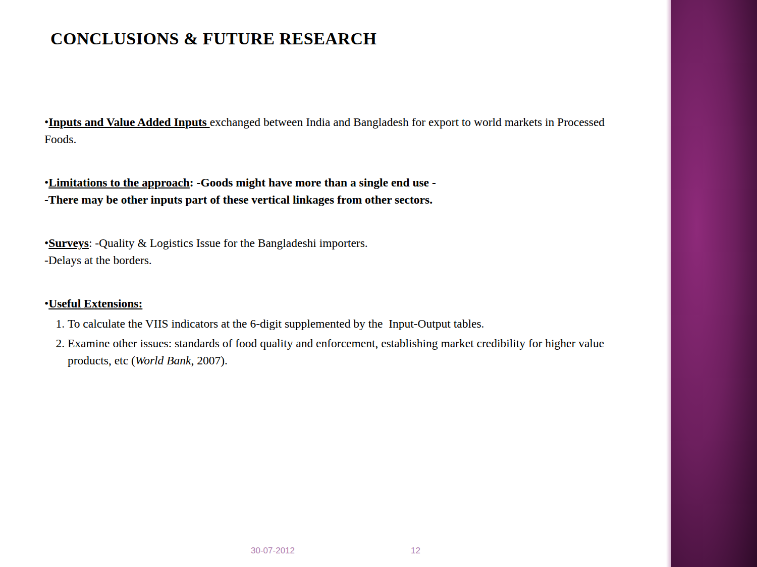CONCLUSIONS & FUTURE RESEARCH
•Inputs and Value Added Inputs exchanged between India and Bangladesh for export to world markets in Processed Foods.
•Limitations to the approach: -Goods might have more than a single end use -
-There may be other inputs part of these vertical linkages from other sectors.
•Surveys: -Quality & Logistics Issue for the Bangladeshi importers.
-Delays at the borders.
•Useful Extensions:
To calculate the VIIS indicators at the 6-digit supplemented by the Input-Output tables.
Examine other issues: standards of food quality and enforcement, establishing market credibility for higher value products, etc (World Bank, 2007).
30-07-201212